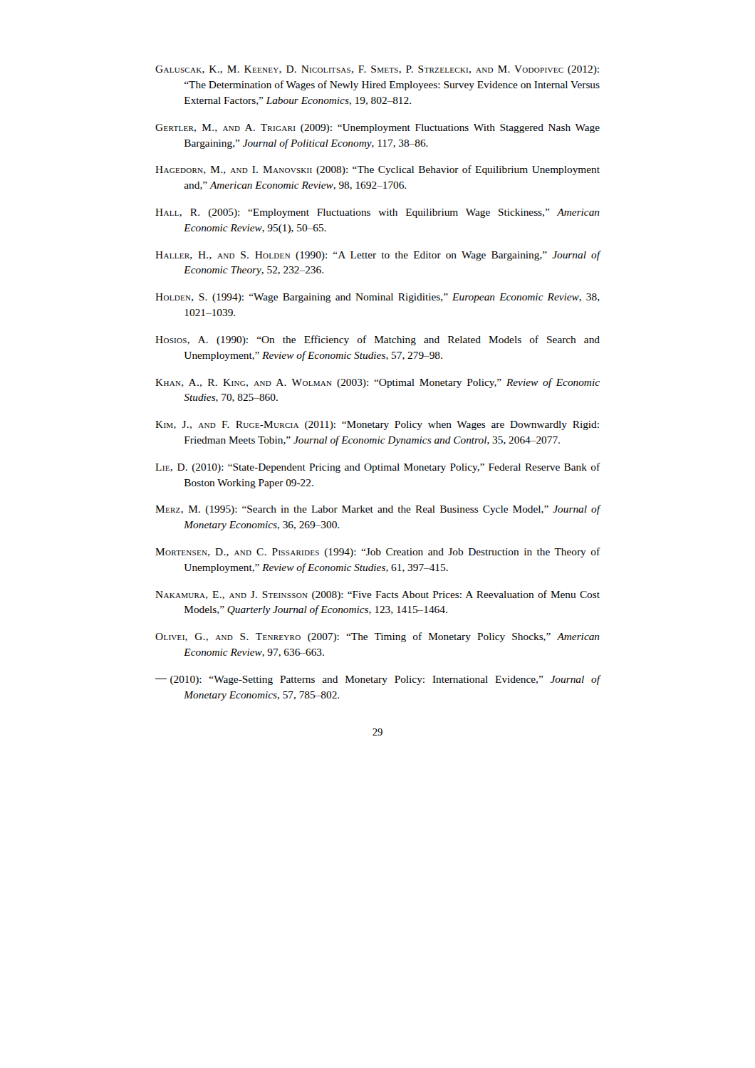Galuscak, K., M. Keeney, D. Nicolitsas, F. Smets, P. Strzelecki, and M. Vodopivec (2012): “The Determination of Wages of Newly Hired Employees: Survey Evidence on Internal Versus External Factors,” Labour Economics, 19, 802–812.
Gertler, M., and A. Trigari (2009): “Unemployment Fluctuations With Staggered Nash Wage Bargaining,” Journal of Political Economy, 117, 38–86.
Hagedorn, M., and I. Manovskii (2008): “The Cyclical Behavior of Equilibrium Unemployment and,” American Economic Review, 98, 1692–1706.
Hall, R. (2005): “Employment Fluctuations with Equilibrium Wage Stickiness,” American Economic Review, 95(1), 50–65.
Haller, H., and S. Holden (1990): “A Letter to the Editor on Wage Bargaining,” Journal of Economic Theory, 52, 232–236.
Holden, S. (1994): “Wage Bargaining and Nominal Rigidities,” European Economic Review, 38, 1021–1039.
Hosios, A. (1990): “On the Efficiency of Matching and Related Models of Search and Unemployment,” Review of Economic Studies, 57, 279–98.
Khan, A., R. King, and A. Wolman (2003): “Optimal Monetary Policy,” Review of Economic Studies, 70, 825–860.
Kim, J., and F. Ruge-Murcia (2011): “Monetary Policy when Wages are Downwardly Rigid: Friedman Meets Tobin,” Journal of Economic Dynamics and Control, 35, 2064–2077.
Lie, D. (2010): “State-Dependent Pricing and Optimal Monetary Policy,” Federal Reserve Bank of Boston Working Paper 09-22.
Merz, M. (1995): “Search in the Labor Market and the Real Business Cycle Model,” Journal of Monetary Economics, 36, 269–300.
Mortensen, D., and C. Pissarides (1994): “Job Creation and Job Destruction in the Theory of Unemployment,” Review of Economic Studies, 61, 397–415.
Nakamura, E., and J. Steinsson (2008): “Five Facts About Prices: A Reevaluation of Menu Cost Models,” Quarterly Journal of Economics, 123, 1415–1464.
Olivei, G., and S. Tenreyro (2007): “The Timing of Monetary Policy Shocks,” American Economic Review, 97, 636–663.
(2010): “Wage-Setting Patterns and Monetary Policy: International Evidence,” Journal of Monetary Economics, 57, 785–802.
29